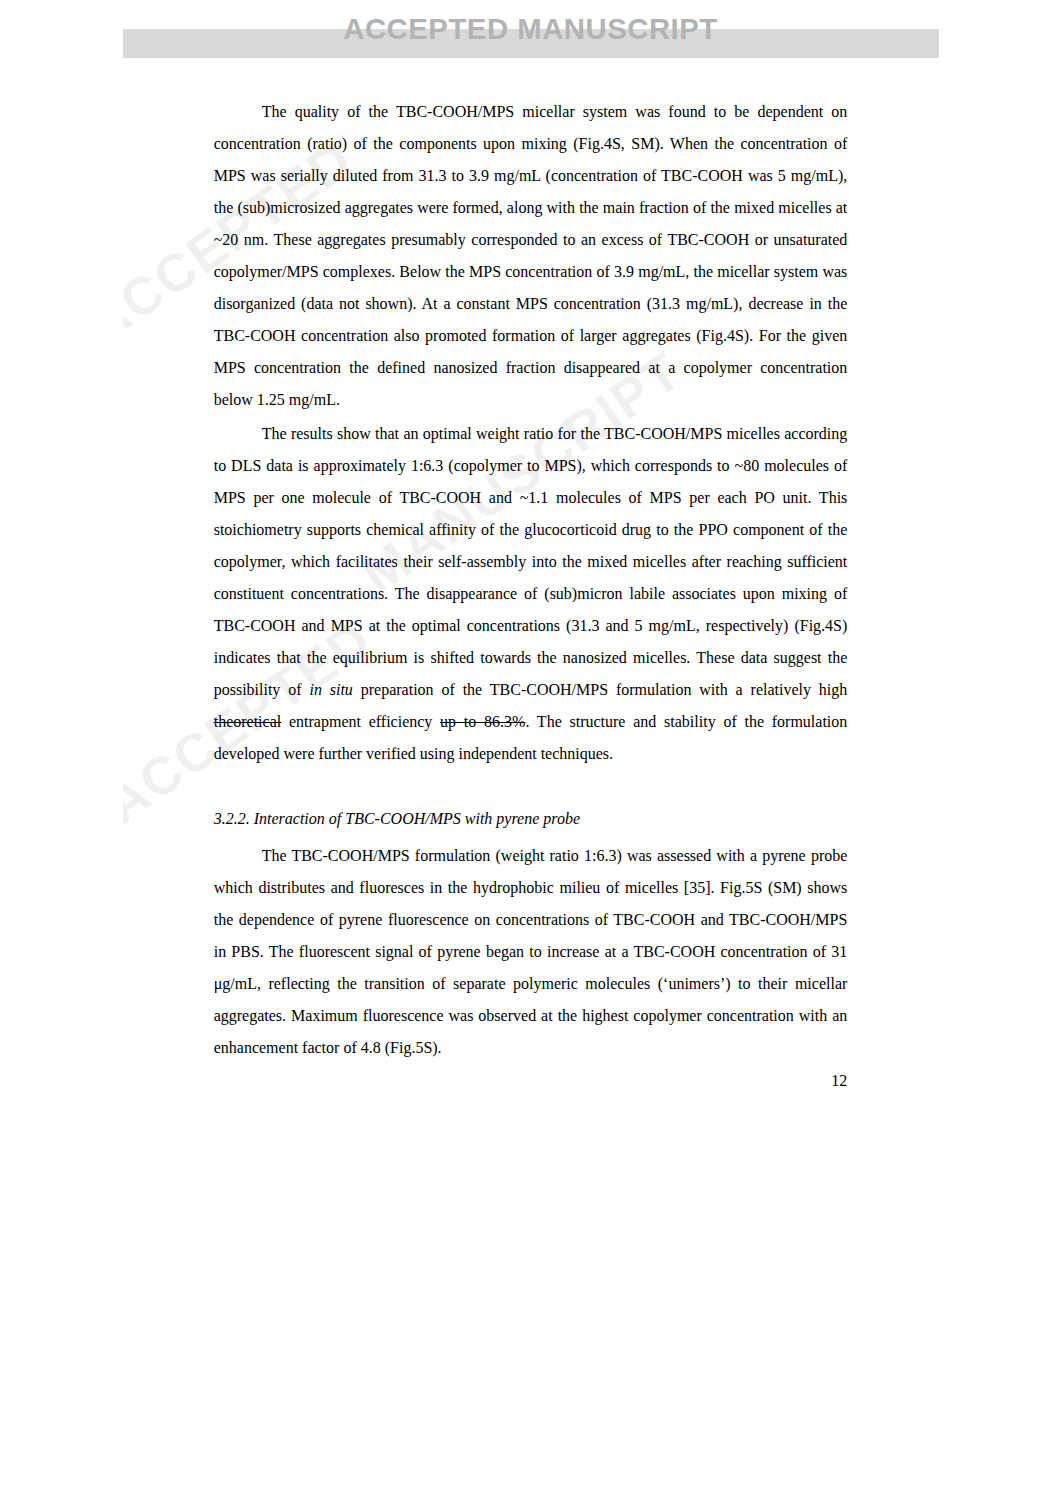ACCEPTED MANUSCRIPT
ACCEPTED
MANUSCRIPT
ACCEPTED
The quality of the TBC-COOH/MPS micellar system was found to be dependent on concentration (ratio) of the components upon mixing (Fig.4S, SM). When the concentration of MPS was serially diluted from 31.3 to 3.9 mg/mL (concentration of TBC-COOH was 5 mg/mL), the (sub)microsized aggregates were formed, along with the main fraction of the mixed micelles at ~20 nm. These aggregates presumably corresponded to an excess of TBC-COOH or unsaturated copolymer/MPS complexes. Below the MPS concentration of 3.9 mg/mL, the micellar system was disorganized (data not shown). At a constant MPS concentration (31.3 mg/mL), decrease in the TBC-COOH concentration also promoted formation of larger aggregates (Fig.4S). For the given MPS concentration the defined nanosized fraction disappeared at a copolymer concentration below 1.25 mg/mL.
The results show that an optimal weight ratio for the TBC-COOH/MPS micelles according to DLS data is approximately 1:6.3 (copolymer to MPS), which corresponds to ~80 molecules of MPS per one molecule of TBC-COOH and ~1.1 molecules of MPS per each PO unit. This stoichiometry supports chemical affinity of the glucocorticoid drug to the PPO component of the copolymer, which facilitates their self-assembly into the mixed micelles after reaching sufficient constituent concentrations. The disappearance of (sub)micron labile associates upon mixing of TBC-COOH and MPS at the optimal concentrations (31.3 and 5 mg/mL, respectively) (Fig.4S) indicates that the equilibrium is shifted towards the nanosized micelles. These data suggest the possibility of in situ preparation of the TBC-COOH/MPS formulation with a relatively high theoretical entrapment efficiency up to 86.3%. The structure and stability of the formulation developed were further verified using independent techniques.
3.2.2. Interaction of TBC-COOH/MPS with pyrene probe
The TBC-COOH/MPS formulation (weight ratio 1:6.3) was assessed with a pyrene probe which distributes and fluoresces in the hydrophobic milieu of micelles [35]. Fig.5S (SM) shows the dependence of pyrene fluorescence on concentrations of TBC-COOH and TBC-COOH/MPS in PBS. The fluorescent signal of pyrene began to increase at a TBC-COOH concentration of 31 μg/mL, reflecting the transition of separate polymeric molecules (‘unimers’) to their micellar aggregates. Maximum fluorescence was observed at the highest copolymer concentration with an enhancement factor of 4.8 (Fig.5S).
12